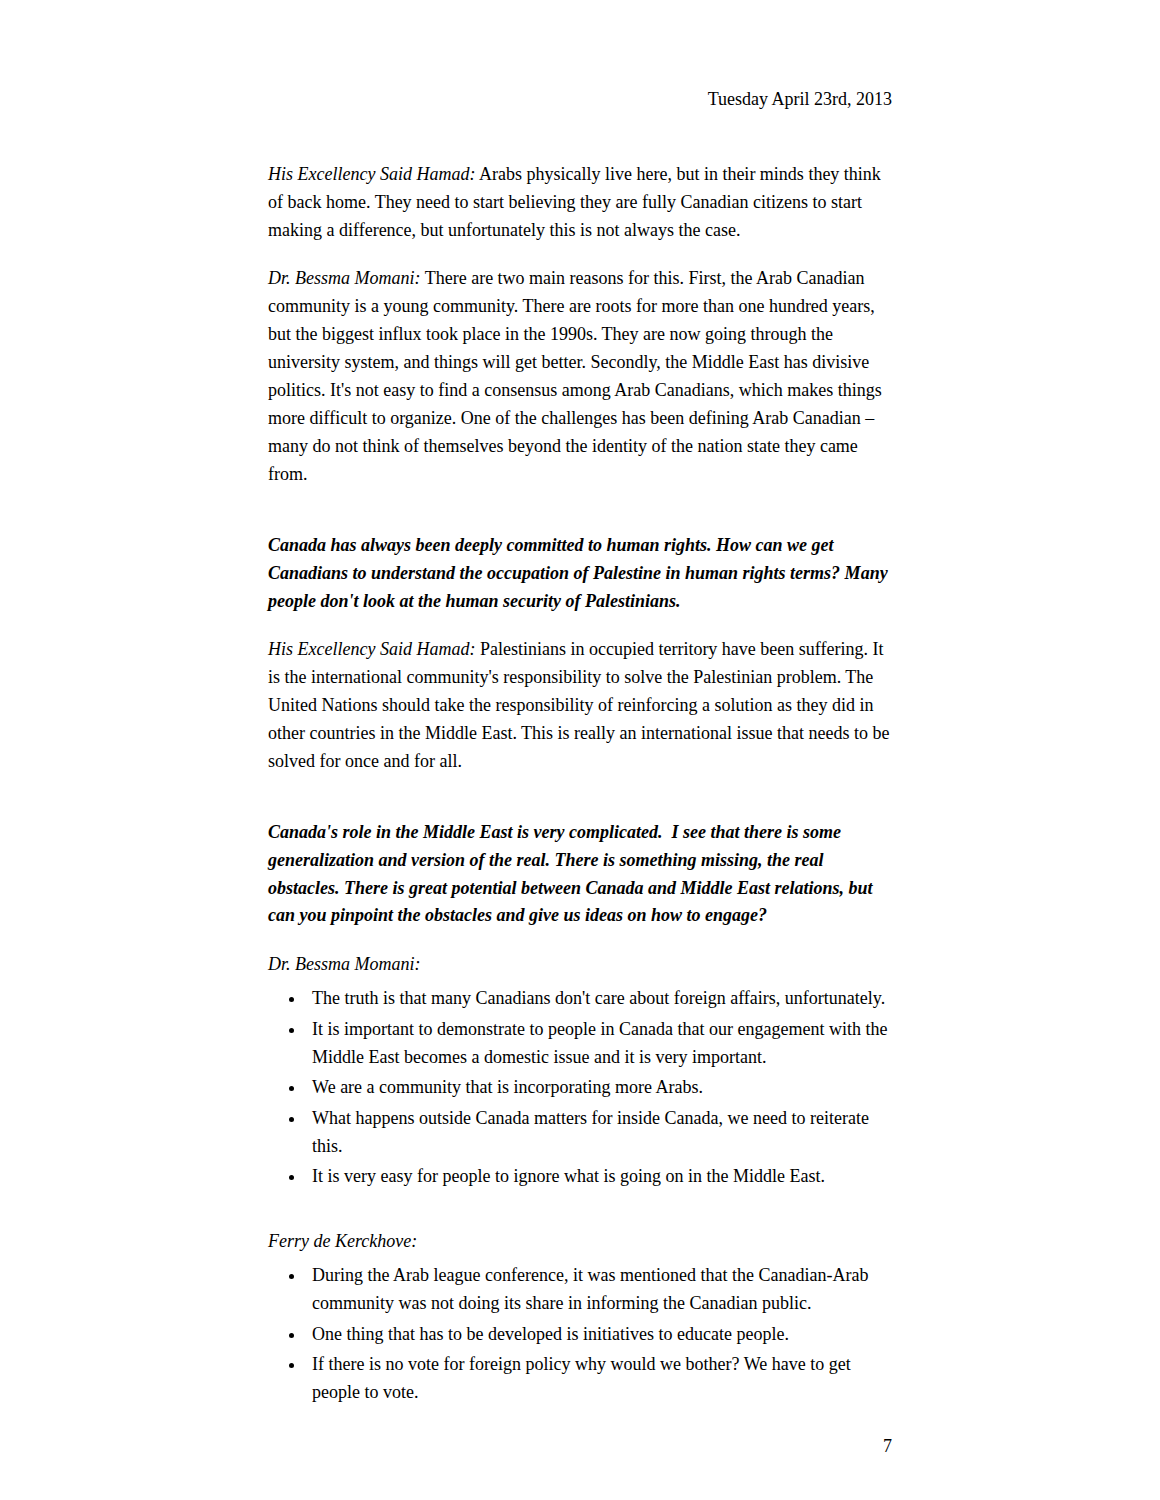Tuesday April 23rd, 2013
His Excellency Said Hamad: Arabs physically live here, but in their minds they think of back home. They need to start believing they are fully Canadian citizens to start making a difference, but unfortunately this is not always the case.
Dr. Bessma Momani: There are two main reasons for this. First, the Arab Canadian community is a young community. There are roots for more than one hundred years, but the biggest influx took place in the 1990s. They are now going through the university system, and things will get better. Secondly, the Middle East has divisive politics. It's not easy to find a consensus among Arab Canadians, which makes things more difficult to organize. One of the challenges has been defining Arab Canadian – many do not think of themselves beyond the identity of the nation state they came from.
Canada has always been deeply committed to human rights. How can we get Canadians to understand the occupation of Palestine in human rights terms? Many people don't look at the human security of Palestinians.
His Excellency Said Hamad: Palestinians in occupied territory have been suffering. It is the international community's responsibility to solve the Palestinian problem. The United Nations should take the responsibility of reinforcing a solution as they did in other countries in the Middle East. This is really an international issue that needs to be solved for once and for all.
Canada's role in the Middle East is very complicated. I see that there is some generalization and version of the real. There is something missing, the real obstacles. There is great potential between Canada and Middle East relations, but can you pinpoint the obstacles and give us ideas on how to engage?
Dr. Bessma Momani:
The truth is that many Canadians don't care about foreign affairs, unfortunately.
It is important to demonstrate to people in Canada that our engagement with the Middle East becomes a domestic issue and it is very important.
We are a community that is incorporating more Arabs.
What happens outside Canada matters for inside Canada, we need to reiterate this.
It is very easy for people to ignore what is going on in the Middle East.
Ferry de Kerckhove:
During the Arab league conference, it was mentioned that the Canadian-Arab community was not doing its share in informing the Canadian public.
One thing that has to be developed is initiatives to educate people.
If there is no vote for foreign policy why would we bother? We have to get people to vote.
7